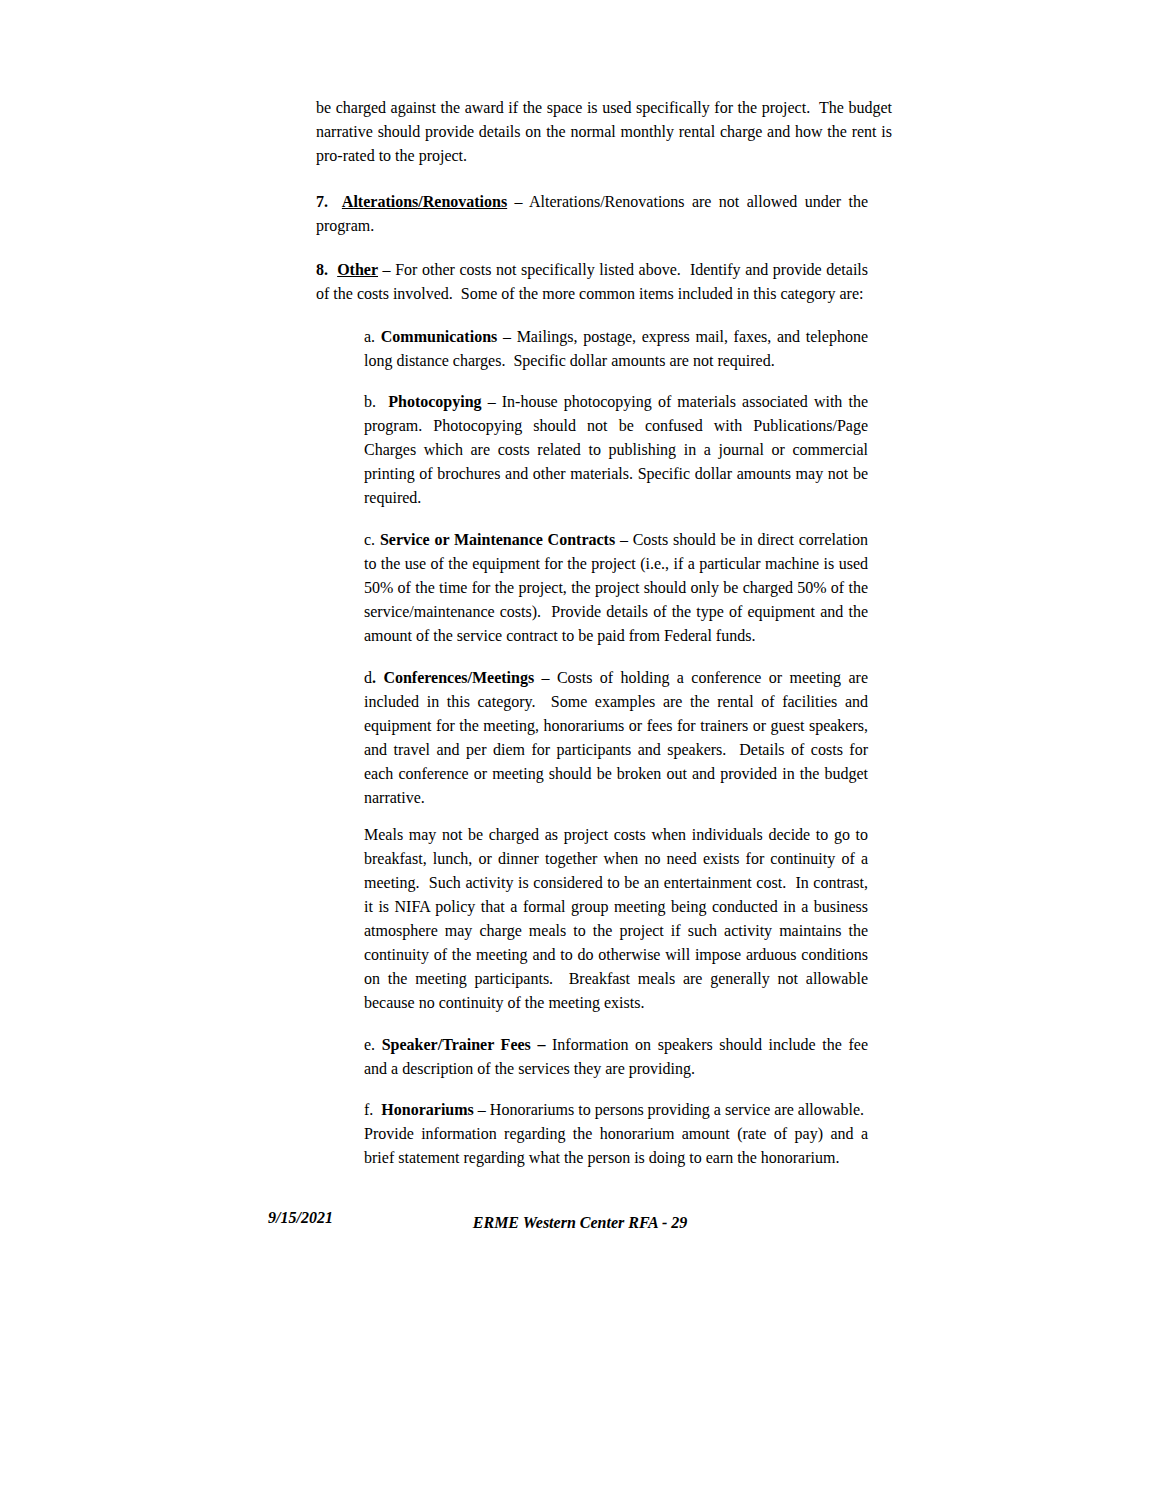be charged against the award if the space is used specifically for the project. The budget narrative should provide details on the normal monthly rental charge and how the rent is pro-rated to the project.
7. Alterations/Renovations – Alterations/Renovations are not allowed under the program.
8. Other – For other costs not specifically listed above. Identify and provide details of the costs involved. Some of the more common items included in this category are:
a. Communications – Mailings, postage, express mail, faxes, and telephone long distance charges. Specific dollar amounts are not required.
b. Photocopying – In-house photocopying of materials associated with the program. Photocopying should not be confused with Publications/Page Charges which are costs related to publishing in a journal or commercial printing of brochures and other materials. Specific dollar amounts may not be required.
c. Service or Maintenance Contracts – Costs should be in direct correlation to the use of the equipment for the project (i.e., if a particular machine is used 50% of the time for the project, the project should only be charged 50% of the service/maintenance costs). Provide details of the type of equipment and the amount of the service contract to be paid from Federal funds.
d. Conferences/Meetings – Costs of holding a conference or meeting are included in this category. Some examples are the rental of facilities and equipment for the meeting, honorariums or fees for trainers or guest speakers, and travel and per diem for participants and speakers. Details of costs for each conference or meeting should be broken out and provided in the budget narrative.
Meals may not be charged as project costs when individuals decide to go to breakfast, lunch, or dinner together when no need exists for continuity of a meeting. Such activity is considered to be an entertainment cost. In contrast, it is NIFA policy that a formal group meeting being conducted in a business atmosphere may charge meals to the project if such activity maintains the continuity of the meeting and to do otherwise will impose arduous conditions on the meeting participants. Breakfast meals are generally not allowable because no continuity of the meeting exists.
e. Speaker/Trainer Fees – Information on speakers should include the fee and a description of the services they are providing.
f. Honorariums – Honorariums to persons providing a service are allowable. Provide information regarding the honorarium amount (rate of pay) and a brief statement regarding what the person is doing to earn the honorarium.
9/15/2021
ERME Western Center RFA - 29